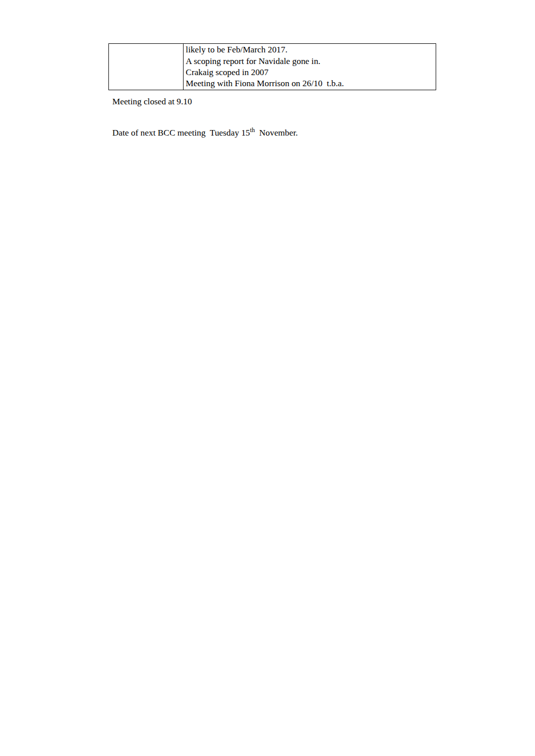| | likely to be Feb/March 2017. A scoping report for Navidale gone in. Crakaig scoped in 2007 Meeting with Fiona Morrison on 26/10 t.b.a. |
Meeting closed at 9.10
Date of next BCC meeting Tuesday 15th November.